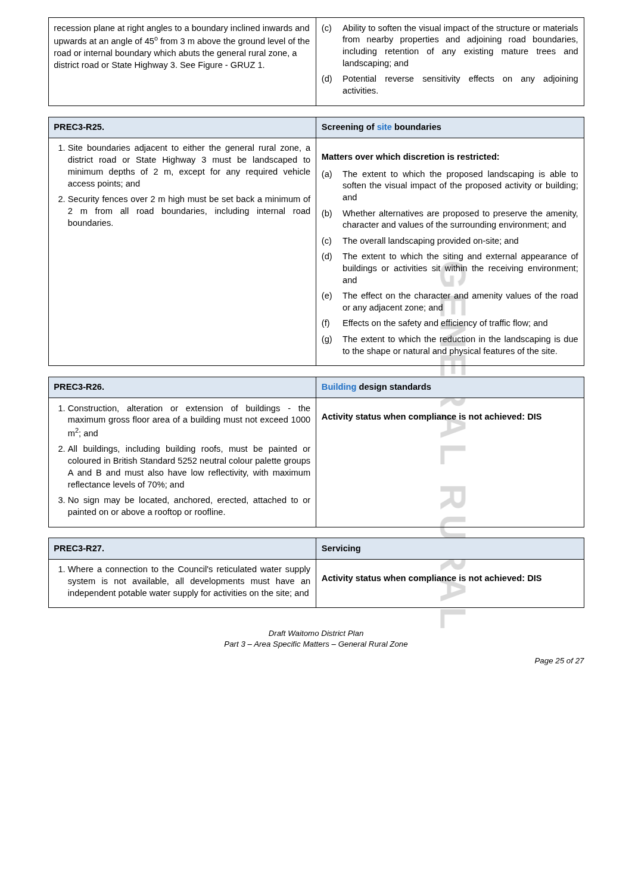GENERAL RURAL
| recession plane at right angles to a boundary inclined inwards and upwards at an angle of 45 o from 3 m above the ground level of the road or internal boundary which abuts the general rural zone, a district road or State Highway 3. See Figure - GRUZ 1. | (c) Ability to soften the visual impact of the structure or materials from nearby properties and adjoining road boundaries, including retention of any existing mature trees and landscaping; and (d) Potential reverse sensitivity effects on any adjoining activities. |
| PREC3-R25. | Screening of site boundaries |
| Site boundaries adjacent to either the general rural zone, a district road or State Highway 3 must be landscaped to minimum depths of 2 m, except for any required vehicle access points; and Security fences over 2 m high must be set back a minimum of 2 m from all road boundaries, including internal road boundaries. | Matters over which discretion is restricted: (a) The extent to which the proposed landscaping is able to soften the visual impact of the proposed activity or building; and (b) Whether alternatives are proposed to preserve the amenity, character and values of the surrounding environment; and (c) The overall landscaping provided on-site; and (d) The extent to which the siting and external appearance of buildings or activities sit within the receiving environment; and (e) The effect on the character and amenity values of the road or any adjacent zone; and (f) Effects on the safety and efficiency of traffic flow; and (g) The extent to which the reduction in the landscaping is due to the shape or natural and physical features of the site. |
| PREC3-R26. | Building design standards |
| Construction, alteration or extension of buildings - the maximum gross floor area of a building must not exceed 1000 m 2 ; and All buildings, including building roofs, must be painted or coloured in British Standard 5252 neutral colour palette groups A and B and must also have low reflectivity, with maximum reflectance levels of 70%; and No sign may be located, anchored, erected, attached to or painted on or above a rooftop or roofline. | Activity status when compliance is not achieved: DIS |
| PREC3-R27. | Servicing |
| Where a connection to the Council's reticulated water supply system is not available, all developments must have an independent potable water supply for activities on the site; and | Activity status when compliance is not achieved: DIS |
Draft Waitomo District Plan
Part 3 – Area Specific Matters – General Rural Zone
Page 25 of 27